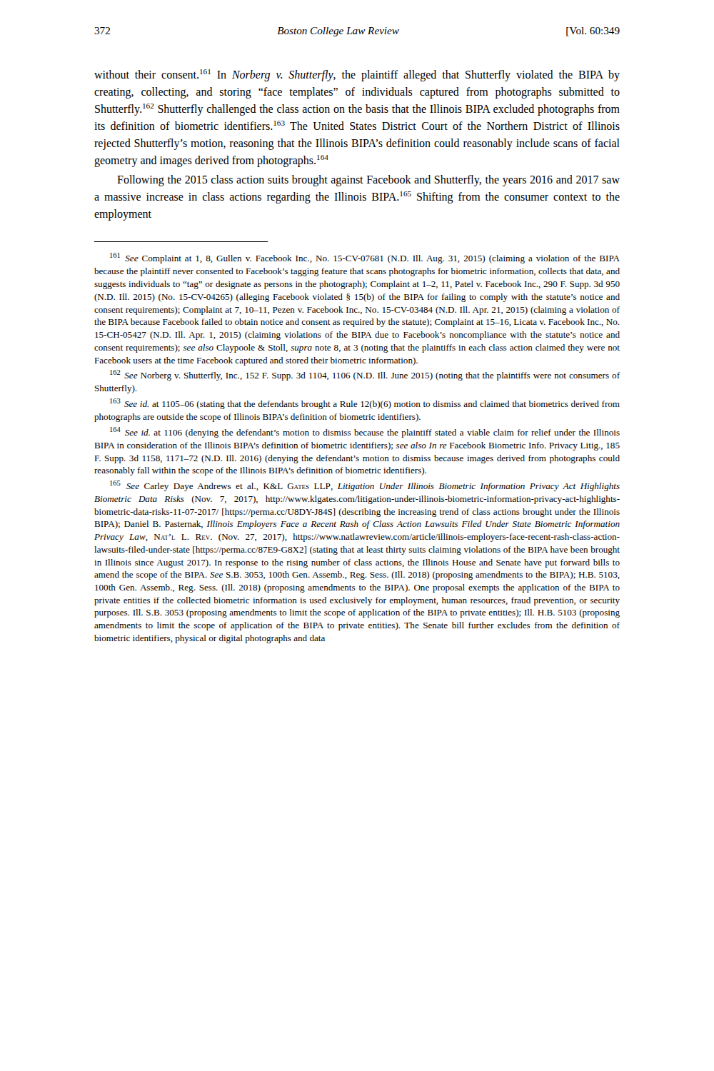372 Boston College Law Review [Vol. 60:349
without their consent.161 In Norberg v. Shutterfly, the plaintiff alleged that Shutterfly violated the BIPA by creating, collecting, and storing “face templates” of individuals captured from photographs submitted to Shutterfly.162 Shutterfly challenged the class action on the basis that the Illinois BIPA excluded photographs from its definition of biometric identifiers.163 The United States District Court of the Northern District of Illinois rejected Shutterfly’s motion, reasoning that the Illinois BIPA’s definition could reasonably include scans of facial geometry and images derived from photographs.164
Following the 2015 class action suits brought against Facebook and Shutterfly, the years 2016 and 2017 saw a massive increase in class actions regarding the Illinois BIPA.165 Shifting from the consumer context to the employment
161 See Complaint at 1, 8, Gullen v. Facebook Inc., No. 15-CV-07681 (N.D. Ill. Aug. 31, 2015) (claiming a violation of the BIPA because the plaintiff never consented to Facebook’s tagging feature that scans photographs for biometric information, collects that data, and suggests individuals to “tag” or designate as persons in the photograph); Complaint at 1–2, 11, Patel v. Facebook Inc., 290 F. Supp. 3d 950 (N.D. Ill. 2015) (No. 15-CV-04265) (alleging Facebook violated § 15(b) of the BIPA for failing to comply with the statute’s notice and consent requirements); Complaint at 7, 10–11, Pezen v. Facebook Inc., No. 15-CV-03484 (N.D. Ill. Apr. 21, 2015) (claiming a violation of the BIPA because Facebook failed to obtain notice and consent as required by the statute); Complaint at 15–16, Licata v. Facebook Inc., No. 15-CH-05427 (N.D. Ill. Apr. 1, 2015) (claiming violations of the BIPA due to Facebook’s noncompliance with the statute’s notice and consent requirements); see also Claypoole & Stoll, supra note 8, at 3 (noting that the plaintiffs in each class action claimed they were not Facebook users at the time Facebook captured and stored their biometric information).
162 See Norberg v. Shutterfly, Inc., 152 F. Supp. 3d 1104, 1106 (N.D. Ill. June 2015) (noting that the plaintiffs were not consumers of Shutterfly).
163 See id. at 1105–06 (stating that the defendants brought a Rule 12(b)(6) motion to dismiss and claimed that biometrics derived from photographs are outside the scope of Illinois BIPA’s definition of biometric identifiers).
164 See id. at 1106 (denying the defendant’s motion to dismiss because the plaintiff stated a viable claim for relief under the Illinois BIPA in consideration of the Illinois BIPA’s definition of biometric identifiers); see also In re Facebook Biometric Info. Privacy Litig., 185 F. Supp. 3d 1158, 1171–72 (N.D. Ill. 2016) (denying the defendant’s motion to dismiss because images derived from photographs could reasonably fall within the scope of the Illinois BIPA’s definition of biometric identifiers).
165 See Carley Daye Andrews et al., K&L Gates LLP, Litigation Under Illinois Biometric Information Privacy Act Highlights Biometric Data Risks (Nov. 7, 2017), http://www.klgates.com/litigation-under-illinois-biometric-information-privacy-act-highlights-biometric-data-risks-11-07-2017/ [https://perma.cc/U8DY-J84S] (describing the increasing trend of class actions brought under the Illinois BIPA); Daniel B. Pasternak, Illinois Employers Face a Recent Rash of Class Action Lawsuits Filed Under State Biometric Information Privacy Law, Nat’l L. Rev. (Nov. 27, 2017), https://www.natlawreview.com/article/illinois-employers-face-recent-rash-class-action-lawsuits-filed-under-state [https://perma.cc/87E9-G8X2] (stating that at least thirty suits claiming violations of the BIPA have been brought in Illinois since August 2017). In response to the rising number of class actions, the Illinois House and Senate have put forward bills to amend the scope of the BIPA. See S.B. 3053, 100th Gen. Assemb., Reg. Sess. (Ill. 2018) (proposing amendments to the BIPA); H.B. 5103, 100th Gen. Assemb., Reg. Sess. (Ill. 2018) (proposing amendments to the BIPA). One proposal exempts the application of the BIPA to private entities if the collected biometric information is used exclusively for employment, human resources, fraud prevention, or security purposes. Ill. S.B. 3053 (proposing amendments to limit the scope of application of the BIPA to private entities); Ill. H.B. 5103 (proposing amendments to limit the scope of application of the BIPA to private entities). The Senate bill further excludes from the definition of biometric identifiers, physical or digital photographs and data